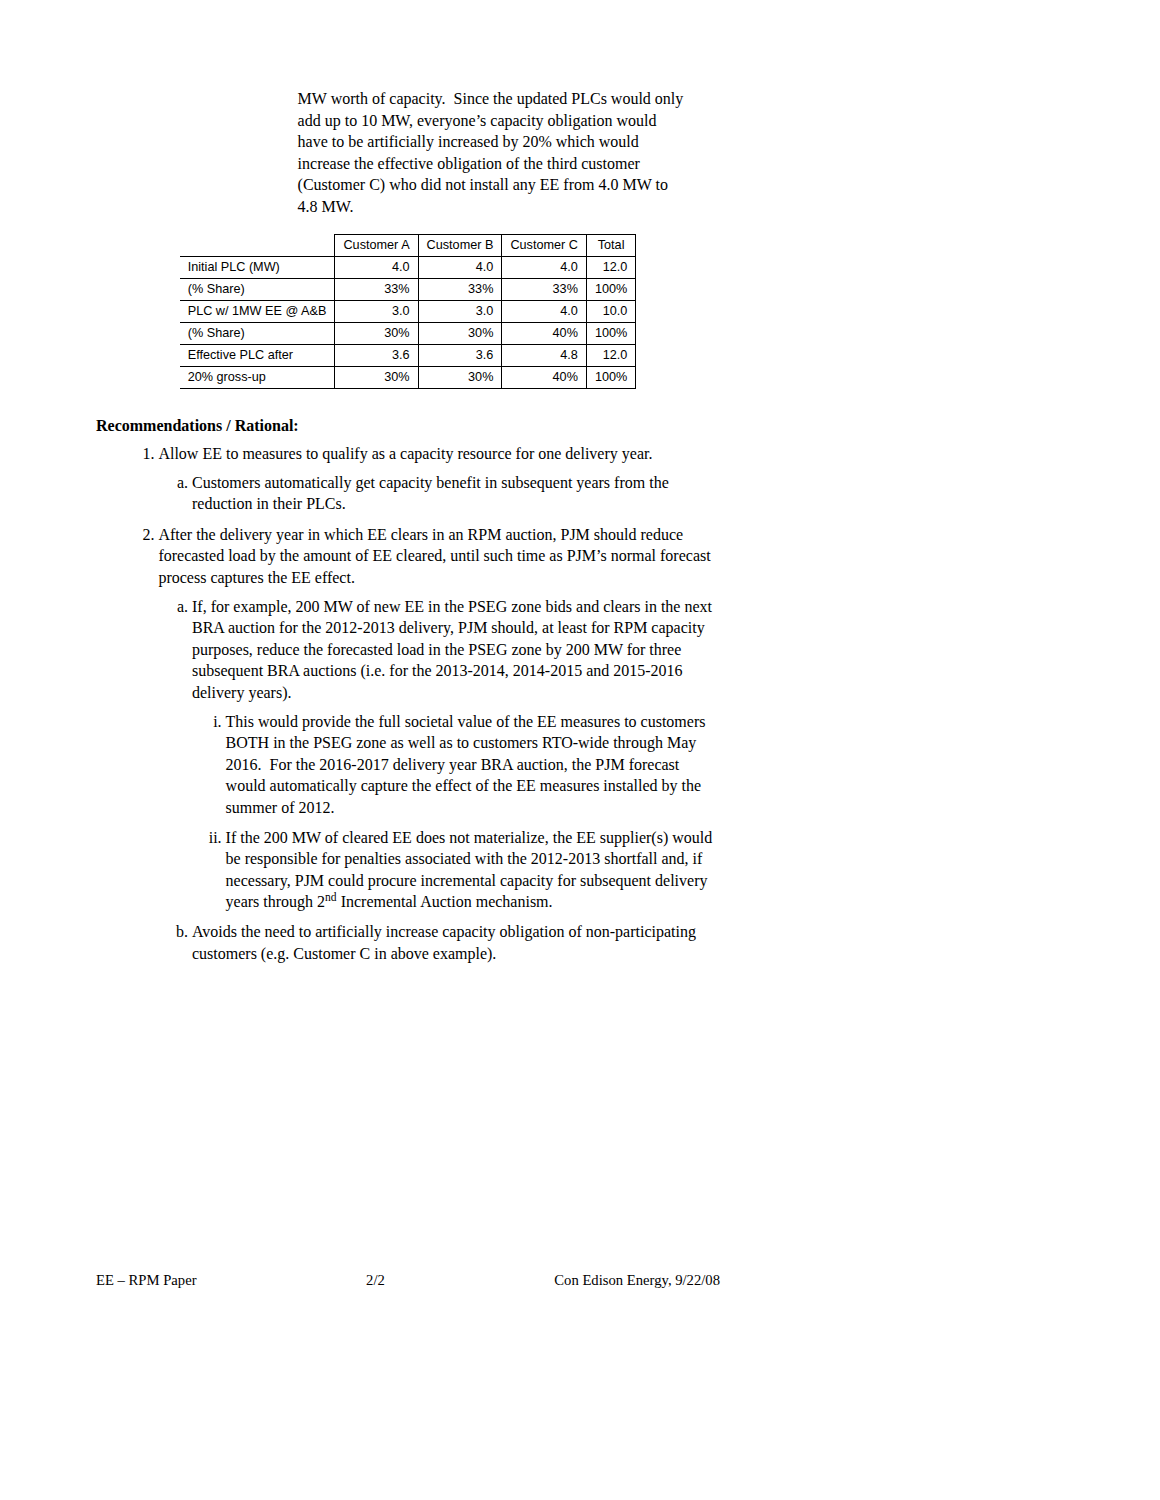MW worth of capacity. Since the updated PLCs would only add up to 10 MW, everyone’s capacity obligation would have to be artificially increased by 20% which would increase the effective obligation of the third customer (Customer C) who did not install any EE from 4.0 MW to 4.8 MW.
| | Customer A | Customer B | Customer C | Total |
| Initial PLC (MW) | 4.0 | 4.0 | 4.0 | 12.0 |
| (% Share) | 33% | 33% | 33% | 100% |
| PLC w/ 1MW EE @ A&B | 3.0 | 3.0 | 4.0 | 10.0 |
| (% Share) | 30% | 30% | 40% | 100% |
| Effective PLC after | 3.6 | 3.6 | 4.8 | 12.0 |
| 20% gross-up | 30% | 30% | 40% | 100% |
Recommendations / Rational:
Allow EE to measures to qualify as a capacity resource for one delivery year.
Customers automatically get capacity benefit in subsequent years from the reduction in their PLCs.
After the delivery year in which EE clears in an RPM auction, PJM should reduce forecasted load by the amount of EE cleared, until such time as PJM’s normal forecast process captures the EE effect.
If, for example, 200 MW of new EE in the PSEG zone bids and clears in the next BRA auction for the 2012-2013 delivery, PJM should, at least for RPM capacity purposes, reduce the forecasted load in the PSEG zone by 200 MW for three subsequent BRA auctions (i.e. for the 2013-2014, 2014-2015 and 2015-2016 delivery years).
This would provide the full societal value of the EE measures to customers BOTH in the PSEG zone as well as to customers RTO-wide through May 2016. For the 2016-2017 delivery year BRA auction, the PJM forecast would automatically capture the effect of the EE measures installed by the summer of 2012.
If the 200 MW of cleared EE does not materialize, the EE supplier(s) would be responsible for penalties associated with the 2012-2013 shortfall and, if necessary, PJM could procure incremental capacity for subsequent delivery years through 2nd Incremental Auction mechanism.
Avoids the need to artificially increase capacity obligation of non-participating customers (e.g. Customer C in above example).
EE – RPM Paper
2/2
Con Edison Energy, 9/22/08